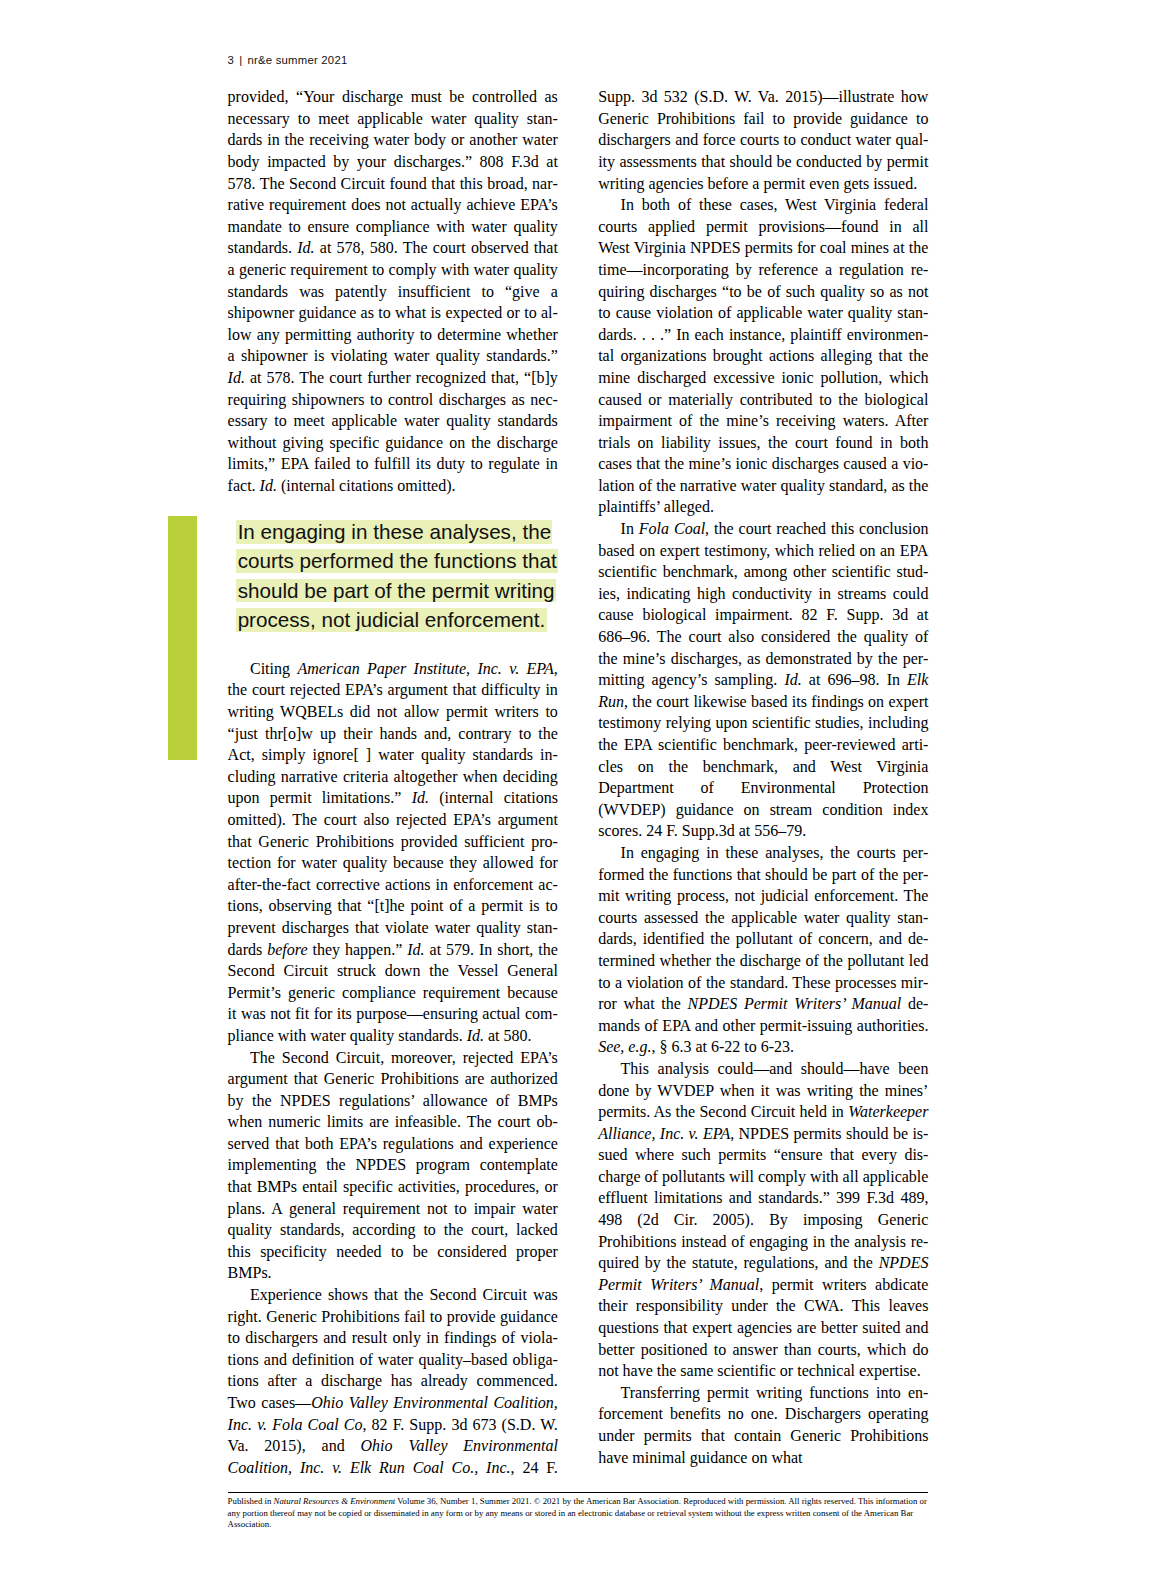3|nr&e summer 2021
provided, “Your discharge must be controlled as necessary to meet applicable water quality standards in the receiving water body or another water body impacted by your discharges.” 808 F.3d at 578. The Second Circuit found that this broad, narrative requirement does not actually achieve EPA’s mandate to ensure compliance with water quality standards. Id. at 578, 580. The court observed that a generic requirement to comply with water quality standards was patently insufficient to “give a shipowner guidance as to what is expected or to allow any permitting authority to determine whether a shipowner is violating water quality standards.” Id. at 578. The court further recognized that, “[b]y requiring shipowners to control discharges as necessary to meet applicable water quality standards without giving specific guidance on the discharge limits,” EPA failed to fulfill its duty to regulate in fact. Id. (internal citations omitted).
In engaging in these analyses, the courts performed the functions that should be part of the permit writing process, not judicial enforcement.
Citing American Paper Institute, Inc. v. EPA, the court rejected EPA’s argument that difficulty in writing WQBELs did not allow permit writers to “just thr[o]w up their hands and, contrary to the Act, simply ignore[ ] water quality standards including narrative criteria altogether when deciding upon permit limitations.” Id. (internal citations omitted). The court also rejected EPA’s argument that Generic Prohibitions provided sufficient protection for water quality because they allowed for after-the-fact corrective actions in enforcement actions, observing that “[t]he point of a permit is to prevent discharges that violate water quality standards before they happen.” Id. at 579. In short, the Second Circuit struck down the Vessel General Permit’s generic compliance requirement because it was not fit for its purpose—ensuring actual compliance with water quality standards. Id. at 580.
The Second Circuit, moreover, rejected EPA’s argument that Generic Prohibitions are authorized by the NPDES regulations’ allowance of BMPs when numeric limits are infeasible. The court observed that both EPA’s regulations and experience implementing the NPDES program contemplate that BMPs entail specific activities, procedures, or plans. A general requirement not to impair water quality standards, according to the court, lacked this specificity needed to be considered proper BMPs.
Experience shows that the Second Circuit was right. Generic Prohibitions fail to provide guidance to dischargers and result only in findings of violations and definition of water quality–based obligations after a discharge has already commenced. Two cases—Ohio Valley Environmental Coalition, Inc. v. Fola Coal Co, 82 F. Supp. 3d 673 (S.D. W. Va. 2015), and Ohio Valley Environmental Coalition, Inc. v. Elk Run Coal Co., Inc., 24 F. Supp. 3d 532 (S.D. W. Va. 2015)—illustrate how Generic Prohibitions fail to provide guidance to dischargers and force courts to conduct water quality assessments that should be conducted by permit writing agencies before a permit even gets issued.
In both of these cases, West Virginia federal courts applied permit provisions—found in all West Virginia NPDES permits for coal mines at the time—incorporating by reference a regulation requiring discharges “to be of such quality so as not to cause violation of applicable water quality standards. . . .” In each instance, plaintiff environmental organizations brought actions alleging that the mine discharged excessive ionic pollution, which caused or materially contributed to the biological impairment of the mine’s receiving waters. After trials on liability issues, the court found in both cases that the mine’s ionic discharges caused a violation of the narrative water quality standard, as the plaintiffs’ alleged.
In Fola Coal, the court reached this conclusion based on expert testimony, which relied on an EPA scientific benchmark, among other scientific studies, indicating high conductivity in streams could cause biological impairment. 82 F. Supp. 3d at 686–96. The court also considered the quality of the mine’s discharges, as demonstrated by the permitting agency’s sampling. Id. at 696–98. In Elk Run, the court likewise based its findings on expert testimony relying upon scientific studies, including the EPA scientific benchmark, peer-reviewed articles on the benchmark, and West Virginia Department of Environmental Protection (WVDEP) guidance on stream condition index scores. 24 F. Supp.3d at 556–79.
In engaging in these analyses, the courts performed the functions that should be part of the permit writing process, not judicial enforcement. The courts assessed the applicable water quality standards, identified the pollutant of concern, and determined whether the discharge of the pollutant led to a violation of the standard. These processes mirror what the NPDES Permit Writers’ Manual demands of EPA and other permit-issuing authorities. See, e.g., § 6.3 at 6-22 to 6-23.
This analysis could—and should—have been done by WVDEP when it was writing the mines’ permits. As the Second Circuit held in Waterkeeper Alliance, Inc. v. EPA, NPDES permits should be issued where such permits “ensure that every discharge of pollutants will comply with all applicable effluent limitations and standards.” 399 F.3d 489, 498 (2d Cir. 2005). By imposing Generic Prohibitions instead of engaging in the analysis required by the statute, regulations, and the NPDES Permit Writers’ Manual, permit writers abdicate their responsibility under the CWA. This leaves questions that expert agencies are better suited and better positioned to answer than courts, which do not have the same scientific or technical expertise.
Transferring permit writing functions into enforcement benefits no one. Dischargers operating under permits that contain Generic Prohibitions have minimal guidance on what
Published in Natural Resources & Environment Volume 36, Number 1, Summer 2021. © 2021 by the American Bar Association. Reproduced with permission. All rights reserved. This information or any portion thereof may not be copied or disseminated in any form or by any means or stored in an electronic database or retrieval system without the express written consent of the American Bar Association.